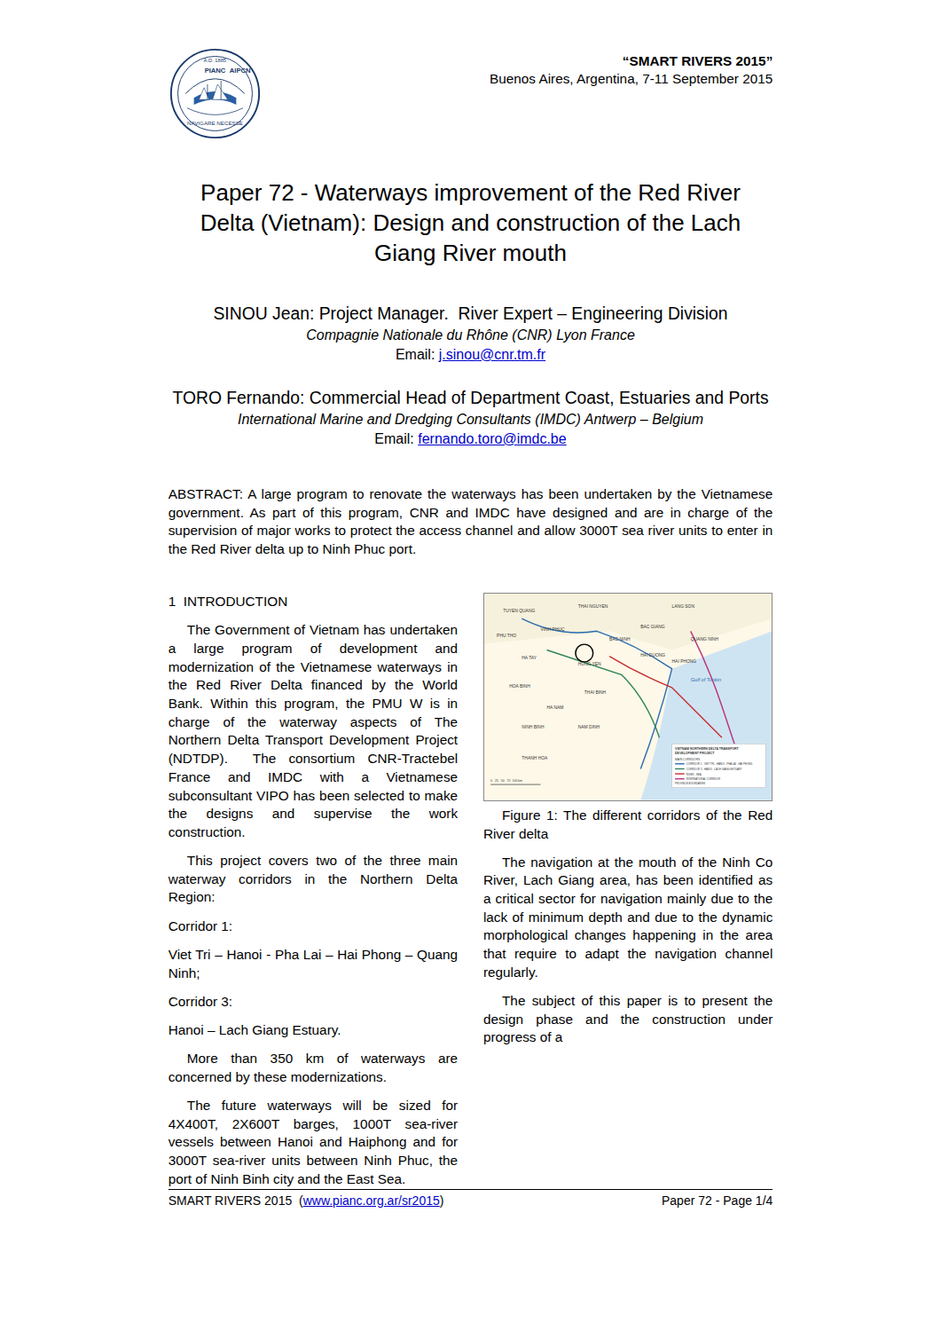· A.D. 1885 · PIANC AIPCN NAVIGARE NECESSE
“SMART RIVERS 2015”
Buenos Aires, Argentina, 7-11 September 2015
Paper 72 - Waterways improvement of the Red River Delta (Vietnam): Design and construction of the Lach Giang River mouth
SINOU Jean: Project Manager. River Expert – Engineering Division
Compagnie Nationale du Rhône (CNR) Lyon France
Email: j.sinou@cnr.tm.fr
TORO Fernando: Commercial Head of Department Coast, Estuaries and Ports
International Marine and Dredging Consultants (IMDC) Antwerp – Belgium
Email: fernando.toro@imdc.be
ABSTRACT: A large program to renovate the waterways has been undertaken by the Vietnamese government. As part of this program, CNR and IMDC have designed and are in charge of the supervision of major works to protect the access channel and allow 3000T sea river units to enter in the Red River delta up to Ninh Phuc port.
1 INTRODUCTION
The Government of Vietnam has undertaken a large program of development and modernization of the Vietnamese waterways in the Red River Delta financed by the World Bank. Within this program, the PMU W is in charge of the waterway aspects of The Northern Delta Transport Development Project (NDTDP). The consortium CNR-Tractebel France and IMDC with a Vietnamese subconsultant VIPO has been selected to make the designs and supervise the work construction.
This project covers two of the three main waterway corridors in the Northern Delta Region:
Corridor 1:
Viet Tri – Hanoi - Pha Lai – Hai Phong – Quang Ninh;
Corridor 3:
Hanoi – Lach Giang Estuary.
More than 350 km of waterways are concerned by these modernizations.
The future waterways will be sized for 4X400T, 2X600T barges, 1000T sea-river vessels between Hanoi and Haiphong and for 3000T sea-river units between Ninh Phuc, the port of Ninh Binh city and the East Sea.
TUYEN QUANG THAI NGUYEN LANG SON BAC GIANG PHU THO VINH PHUC BAC NINH QUANG NINH HA TAY HUNG YEN HAI DUONG HAI PHONG HOA BINH THAI BINH HA NAM NINH BINH NAM DINH THANH HOA Gulf of Tonkin VIETNAM NORTHERN DELTA TRANSPORT DEVELOPMENT PROJECT MAIN CORRIDORS CORRIDOR 1 - VIET TRI - HANOI - PHA LAI - HAI PHONG CORRIDOR 3 - HANOI - LACH GIANG ESTUARY RIVER - SEA INTERNATIONAL CORRIDOR PROVINCE BOUNDARIES 0 25 50 75 100 km
Figure 1: The different corridors of the Red River delta
The navigation at the mouth of the Ninh Co River, Lach Giang area, has been identified as a critical sector for navigation mainly due to the lack of minimum depth and due to the dynamic morphological changes happening in the area that require to adapt the navigation channel regularly.
The subject of this paper is to present the design phase and the construction under progress of a
SMART RIVERS 2015 (www.pianc.org.ar/sr2015)
Paper 72 - Page 1/4